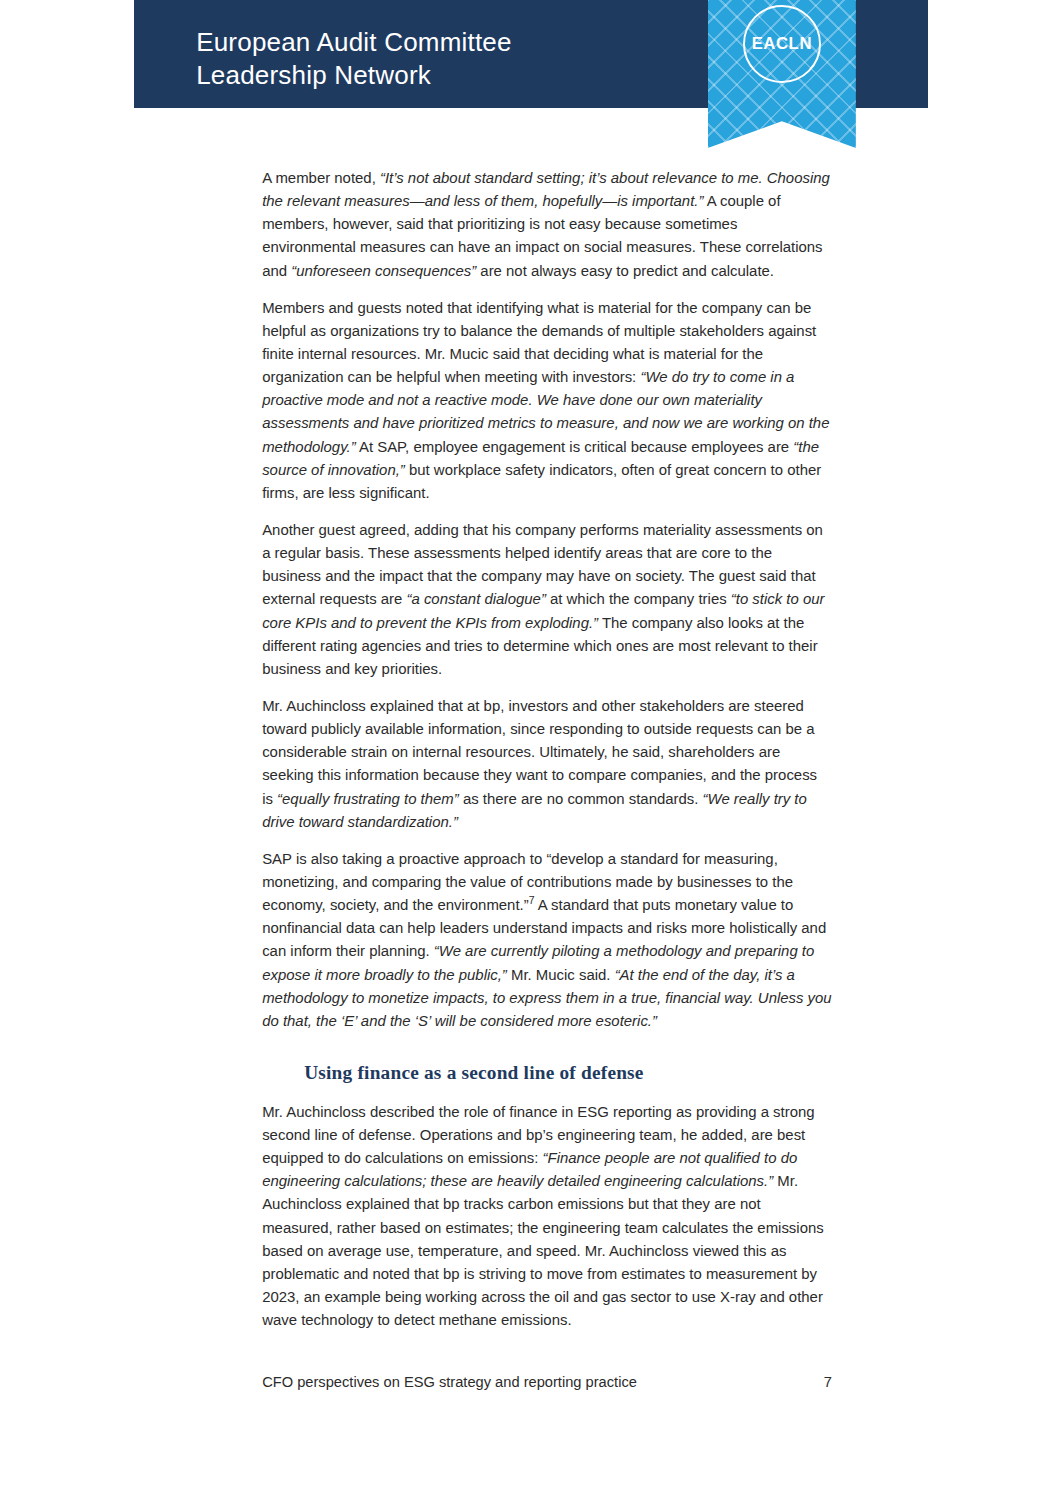European Audit Committee
Leadership Network
EACLN
A member noted, “It’s not about standard setting; it’s about relevance to me. Choosing the relevant measures—and less of them, hopefully—is important.” A couple of members, however, said that prioritizing is not easy because sometimes environmental measures can have an impact on social measures. These correlations and “unforeseen consequences” are not always easy to predict and calculate.
Members and guests noted that identifying what is material for the company can be helpful as organizations try to balance the demands of multiple stakeholders against finite internal resources. Mr. Mucic said that deciding what is material for the organization can be helpful when meeting with investors: “We do try to come in a proactive mode and not a reactive mode. We have done our own materiality assessments and have prioritized metrics to measure, and now we are working on the methodology.” At SAP, employee engagement is critical because employees are “the source of innovation,” but workplace safety indicators, often of great concern to other firms, are less significant.
Another guest agreed, adding that his company performs materiality assessments on a regular basis. These assessments helped identify areas that are core to the business and the impact that the company may have on society. The guest said that external requests are “a constant dialogue” at which the company tries “to stick to our core KPIs and to prevent the KPIs from exploding.” The company also looks at the different rating agencies and tries to determine which ones are most relevant to their business and key priorities.
Mr. Auchincloss explained that at bp, investors and other stakeholders are steered toward publicly available information, since responding to outside requests can be a considerable strain on internal resources. Ultimately, he said, shareholders are seeking this information because they want to compare companies, and the process is “equally frustrating to them” as there are no common standards. “We really try to drive toward standardization.”
SAP is also taking a proactive approach to “develop a standard for measuring, monetizing, and comparing the value of contributions made by businesses to the economy, society, and the environment.”7 A standard that puts monetary value to nonfinancial data can help leaders understand impacts and risks more holistically and can inform their planning. “We are currently piloting a methodology and preparing to expose it more broadly to the public,” Mr. Mucic said. “At the end of the day, it’s a methodology to monetize impacts, to express them in a true, financial way. Unless you do that, the ‘E’ and the ‘S’ will be considered more esoteric.”
Using finance as a second line of defense
Mr. Auchincloss described the role of finance in ESG reporting as providing a strong second line of defense. Operations and bp’s engineering team, he added, are best equipped to do calculations on emissions: “Finance people are not qualified to do engineering calculations; these are heavily detailed engineering calculations.” Mr. Auchincloss explained that bp tracks carbon emissions but that they are not measured, rather based on estimates; the engineering team calculates the emissions based on average use, temperature, and speed. Mr. Auchincloss viewed this as problematic and noted that bp is striving to move from estimates to measurement by 2023, an example being working across the oil and gas sector to use X-ray and other wave technology to detect methane emissions.
CFO perspectives on ESG strategy and reporting practice
7